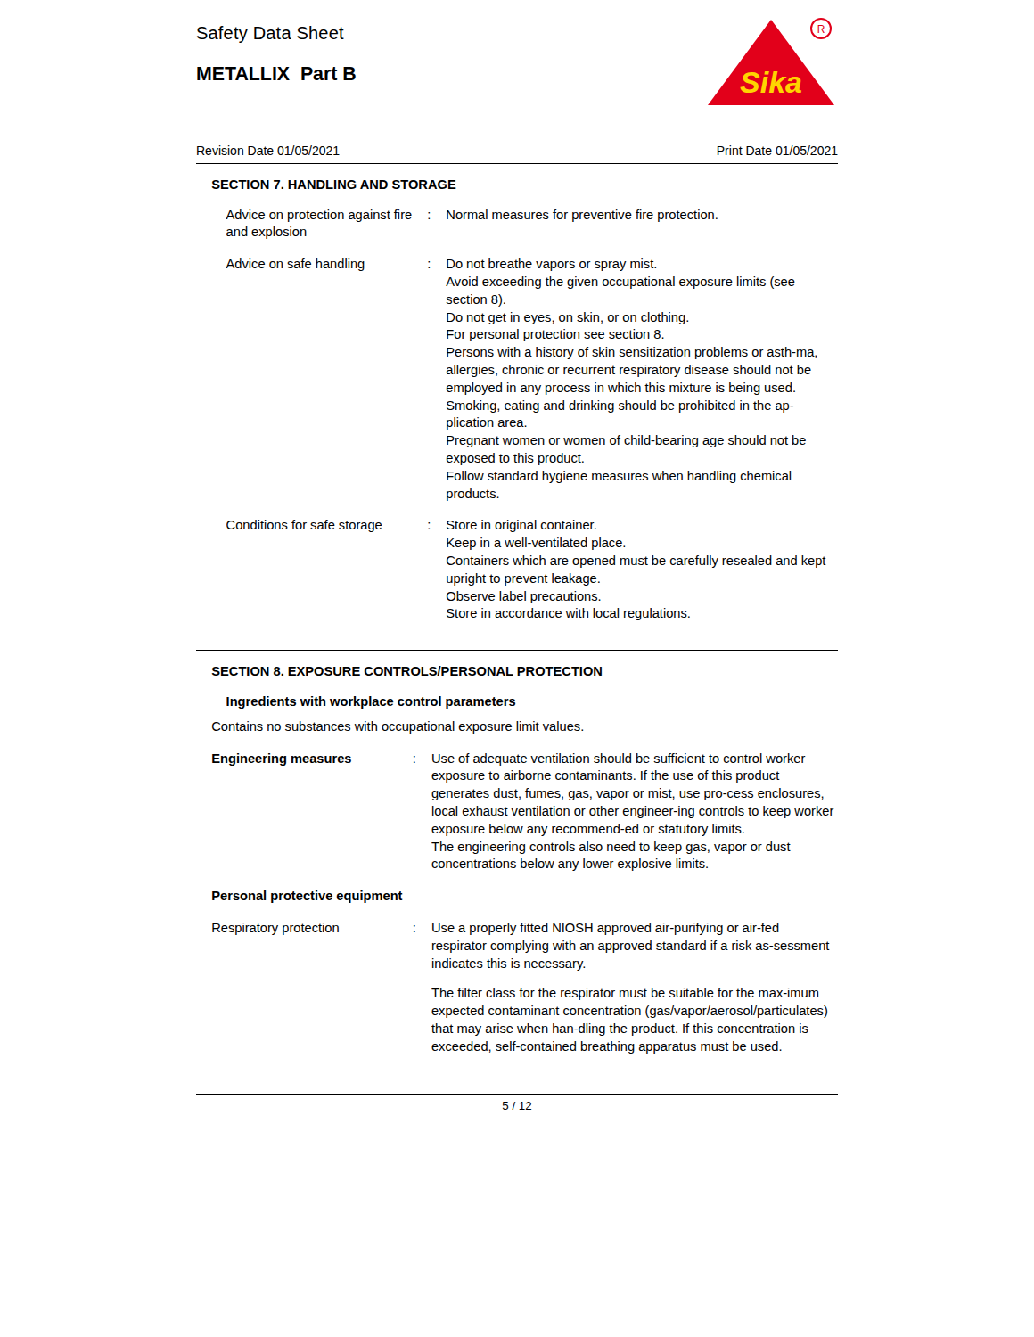Sika R
Safety Data Sheet
METALLIX Part B
Revision Date 01/05/2021 Print Date 01/05/2021
SECTION 7. HANDLING AND STORAGE
| Advice on protection against fire and explosion | : | Normal measures for preventive fire protection. |
| Advice on safe handling | : | Do not breathe vapors or spray mist. Avoid exceeding the given occupational exposure limits (see section 8). Do not get in eyes, on skin, or on clothing. For personal protection see section 8. Persons with a history of skin sensitization problems or asth-ma, allergies, chronic or recurrent respiratory disease should not be employed in any process in which this mixture is being used. Smoking, eating and drinking should be prohibited in the ap-plication area. Pregnant women or women of child-bearing age should not be exposed to this product. Follow standard hygiene measures when handling chemical products. |
| Conditions for safe storage | : | Store in original container. Keep in a well-ventilated place. Containers which are opened must be carefully resealed and kept upright to prevent leakage. Observe label precautions. Store in accordance with local regulations. |
SECTION 8. EXPOSURE CONTROLS/PERSONAL PROTECTION
Ingredients with workplace control parameters
Contains no substances with occupational exposure limit values.
| Engineering measures | : | Use of adequate ventilation should be sufficient to control worker exposure to airborne contaminants. If the use of this product generates dust, fumes, gas, vapor or mist, use pro-cess enclosures, local exhaust ventilation or other engineer-ing controls to keep worker exposure below any recommend-ed or statutory limits. The engineering controls also need to keep gas, vapor or dust concentrations below any lower explosive limits. |
| Personal protective equipment |
| Respiratory protection | : | Use a properly fitted NIOSH approved air-purifying or air-fed respirator complying with an approved standard if a risk as-sessment indicates this is necessary. The filter class for the respirator must be suitable for the max-imum expected contaminant concentration (gas/vapor/aerosol/particulates) that may arise when han-dling the product. If this concentration is exceeded, self-contained breathing apparatus must be used. |
5 / 12